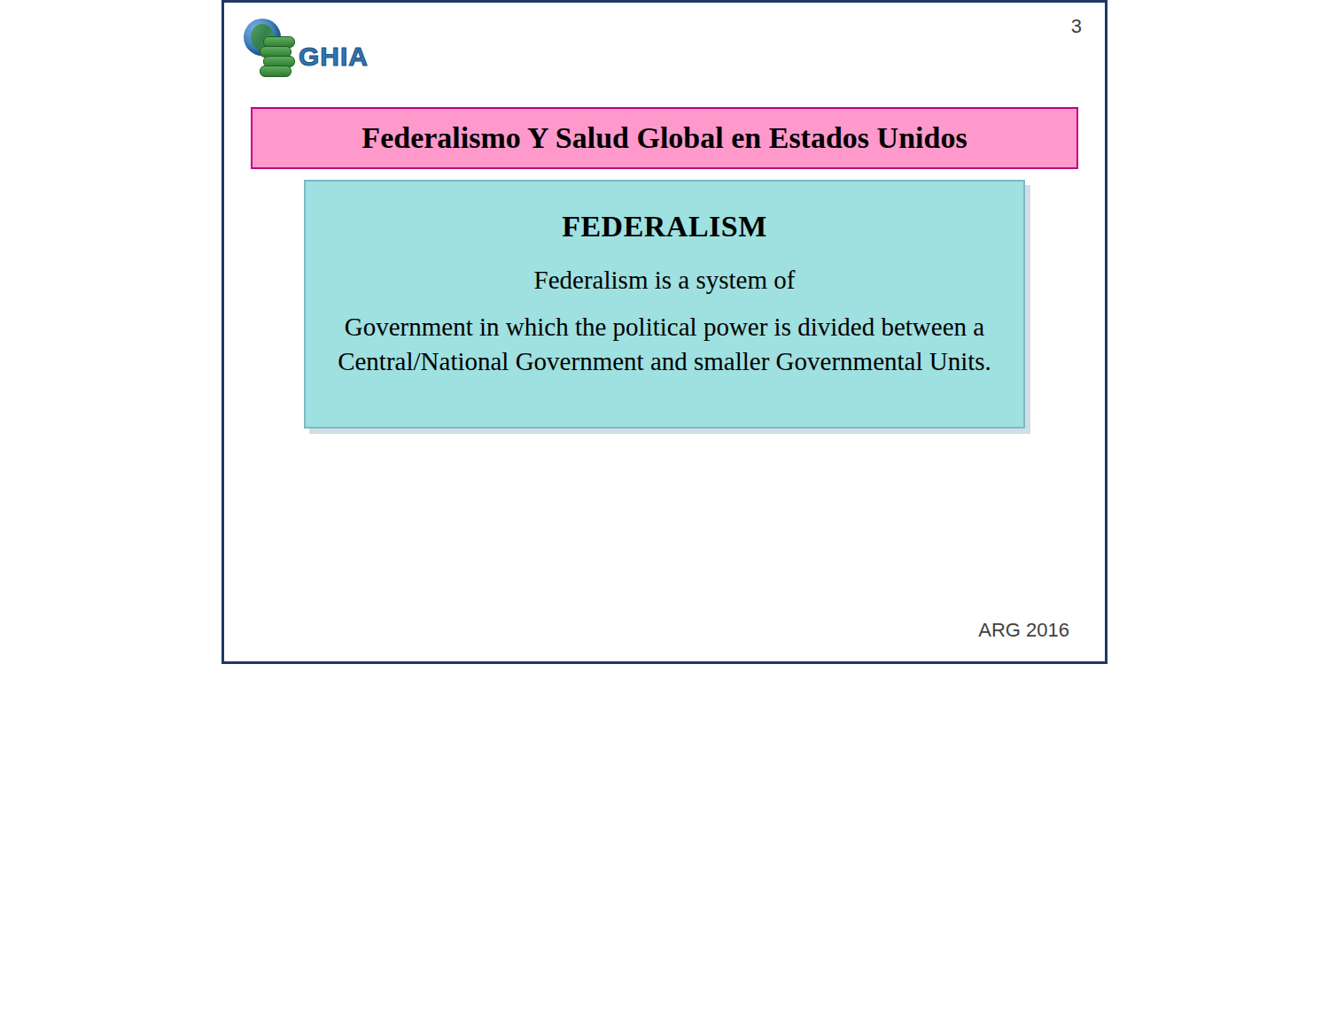3
GHIA
Federalismo Y Salud Global en Estados Unidos
FEDERALISM
Federalism is a system of
Government in which the political power is divided between a Central/National Government and smaller Governmental Units.
ARG 2016